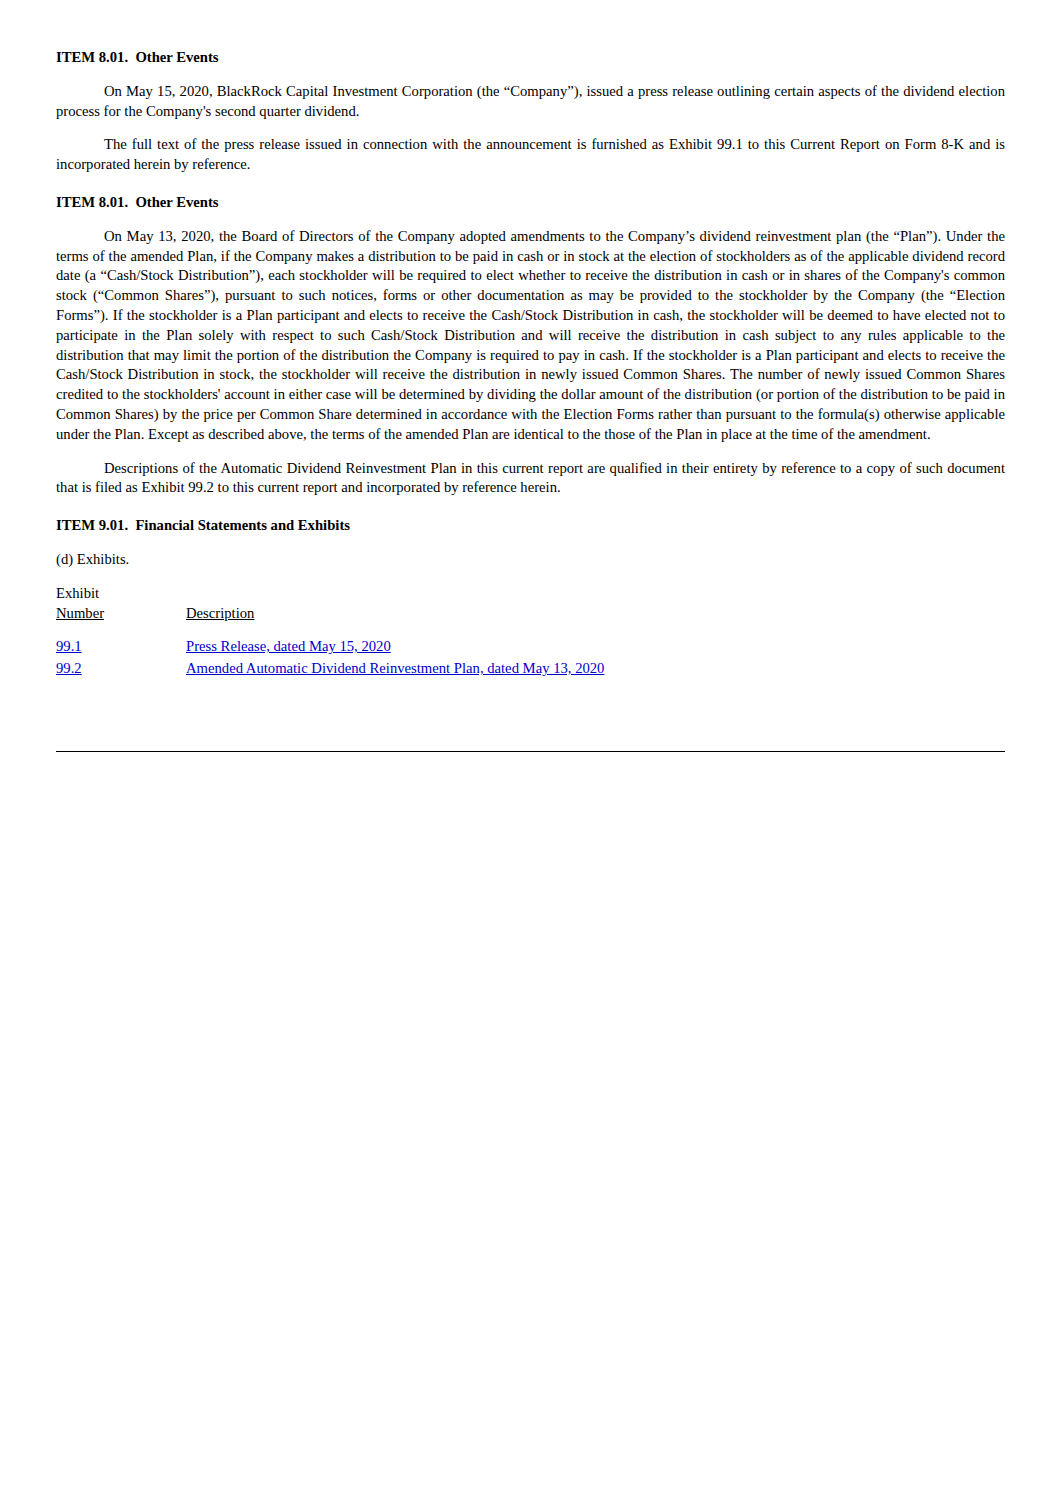ITEM 8.01. Other Events
On May 15, 2020, BlackRock Capital Investment Corporation (the “Company”), issued a press release outlining certain aspects of the dividend election process for the Company's second quarter dividend.
The full text of the press release issued in connection with the announcement is furnished as Exhibit 99.1 to this Current Report on Form 8-K and is incorporated herein by reference.
ITEM 8.01. Other Events
On May 13, 2020, the Board of Directors of the Company adopted amendments to the Company’s dividend reinvestment plan (the “Plan”). Under the terms of the amended Plan, if the Company makes a distribution to be paid in cash or in stock at the election of stockholders as of the applicable dividend record date (a “Cash/Stock Distribution”), each stockholder will be required to elect whether to receive the distribution in cash or in shares of the Company's common stock (“Common Shares”), pursuant to such notices, forms or other documentation as may be provided to the stockholder by the Company (the “Election Forms”). If the stockholder is a Plan participant and elects to receive the Cash/Stock Distribution in cash, the stockholder will be deemed to have elected not to participate in the Plan solely with respect to such Cash/Stock Distribution and will receive the distribution in cash subject to any rules applicable to the distribution that may limit the portion of the distribution the Company is required to pay in cash. If the stockholder is a Plan participant and elects to receive the Cash/Stock Distribution in stock, the stockholder will receive the distribution in newly issued Common Shares. The number of newly issued Common Shares credited to the stockholders' account in either case will be determined by dividing the dollar amount of the distribution (or portion of the distribution to be paid in Common Shares) by the price per Common Share determined in accordance with the Election Forms rather than pursuant to the formula(s) otherwise applicable under the Plan. Except as described above, the terms of the amended Plan are identical to the those of the Plan in place at the time of the amendment.
Descriptions of the Automatic Dividend Reinvestment Plan in this current report are qualified in their entirety by reference to a copy of such document that is filed as Exhibit 99.2 to this current report and incorporated by reference herein.
ITEM 9.01. Financial Statements and Exhibits
(d) Exhibits.
| Exhibit Number | Description |
| 99.1 | Press Release, dated May 15, 2020 |
| 99.2 | Amended Automatic Dividend Reinvestment Plan, dated May 13, 2020 |